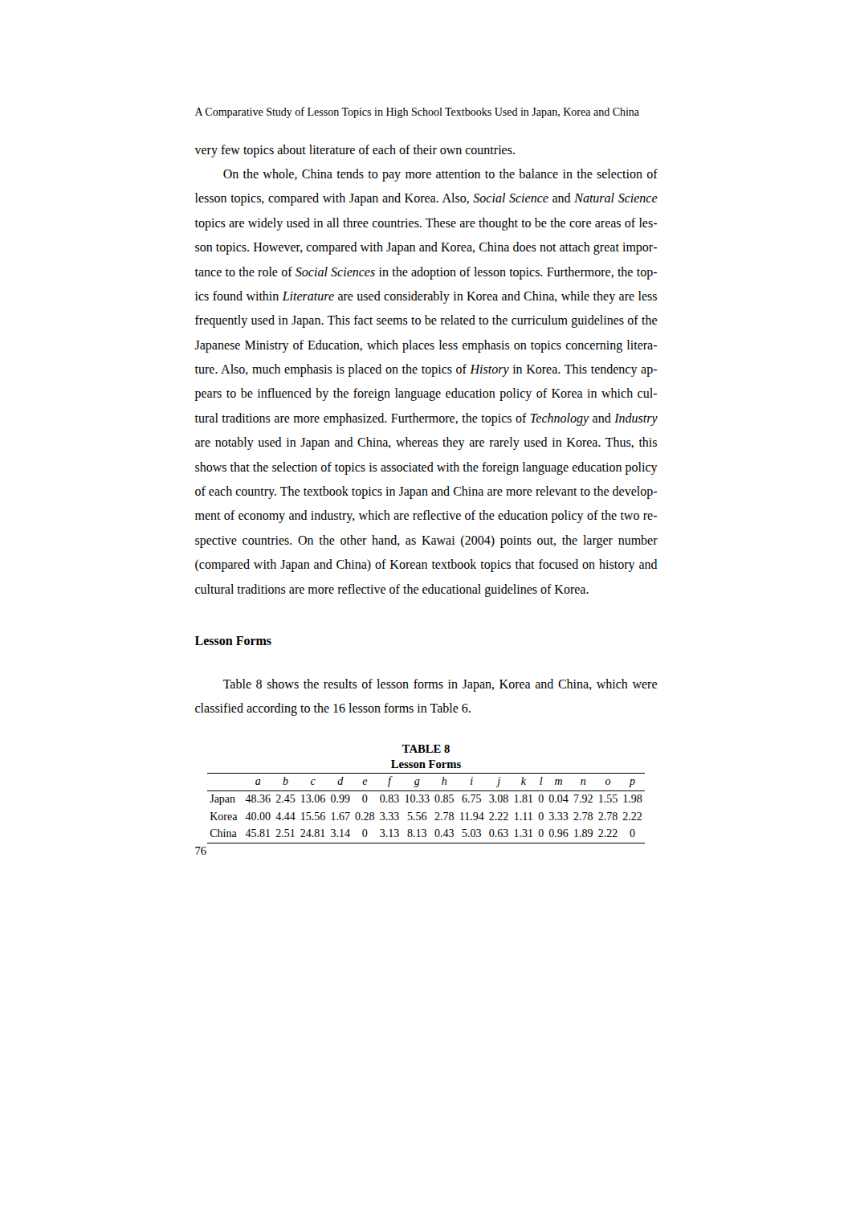A Comparative Study of Lesson Topics in High School Textbooks Used in Japan, Korea and China
very few topics about literature of each of their own countries.
On the whole, China tends to pay more attention to the balance in the selection of lesson topics, compared with Japan and Korea. Also, Social Science and Natural Science topics are widely used in all three countries. These are thought to be the core areas of lesson topics. However, compared with Japan and Korea, China does not attach great importance to the role of Social Sciences in the adoption of lesson topics. Furthermore, the topics found within Literature are used considerably in Korea and China, while they are less frequently used in Japan. This fact seems to be related to the curriculum guidelines of the Japanese Ministry of Education, which places less emphasis on topics concerning literature. Also, much emphasis is placed on the topics of History in Korea. This tendency appears to be influenced by the foreign language education policy of Korea in which cultural traditions are more emphasized. Furthermore, the topics of Technology and Industry are notably used in Japan and China, whereas they are rarely used in Korea. Thus, this shows that the selection of topics is associated with the foreign language education policy of each country. The textbook topics in Japan and China are more relevant to the development of economy and industry, which are reflective of the education policy of the two respective countries. On the other hand, as Kawai (2004) points out, the larger number (compared with Japan and China) of Korean textbook topics that focused on history and cultural traditions are more reflective of the educational guidelines of Korea.
Lesson Forms
Table 8 shows the results of lesson forms in Japan, Korea and China, which were classified according to the 16 lesson forms in Table 6.
TABLE 8
Lesson Forms
| | a | b | c | d | e | f | g | h | i | j | k | l | m | n | o | p |
| --- | --- | --- | --- | --- | --- | --- | --- | --- | --- | --- | --- | --- | --- | --- | --- | --- |
| Japan | 48.36 | 2.45 | 13.06 | 0.99 | 0 | 0.83 | 10.33 | 0.85 | 6.75 | 3.08 | 1.81 | 0 | 0.04 | 7.92 | 1.55 | 1.98 |
| Korea | 40.00 | 4.44 | 15.56 | 1.67 | 0.28 | 3.33 | 5.56 | 2.78 | 11.94 | 2.22 | 1.11 | 0 | 3.33 | 2.78 | 2.78 | 2.22 |
| China | 45.81 | 2.51 | 24.81 | 3.14 | 0 | 3.13 | 8.13 | 0.43 | 5.03 | 0.63 | 1.31 | 0 | 0.96 | 1.89 | 2.22 | 0 |
76